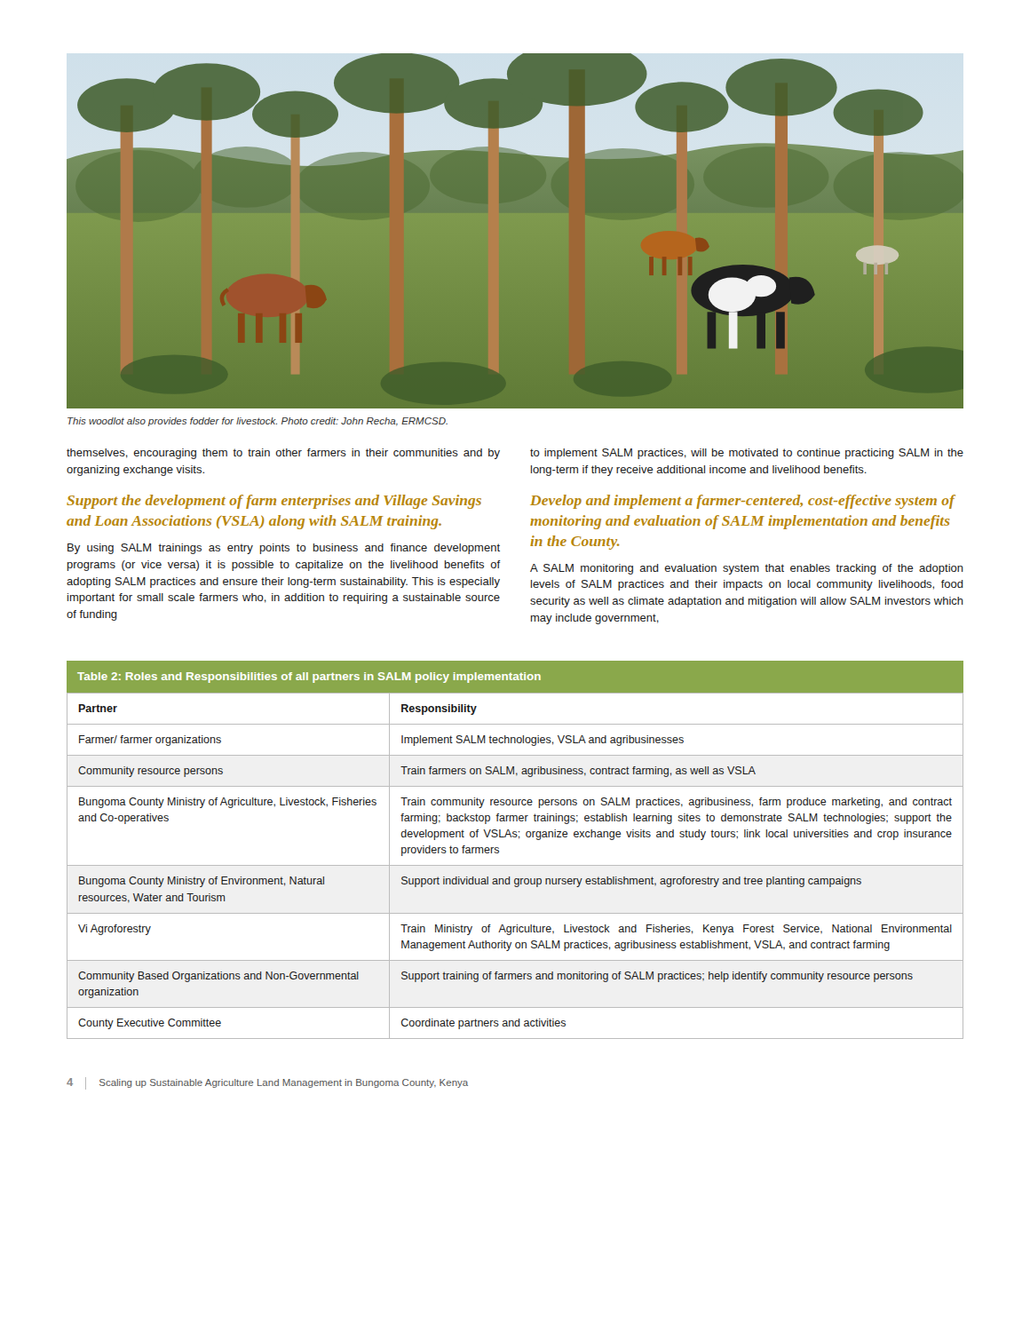This woodlot also provides fodder for livestock. Photo credit: John Recha, ERMCSD.
themselves, encouraging them to train other farmers in their communities and by organizing exchange visits.
Support the development of farm enterprises and Village Savings and Loan Associations (VSLA) along with SALM training.
By using SALM trainings as entry points to business and finance development programs (or vice versa) it is possible to capitalize on the livelihood benefits of adopting SALM practices and ensure their long-term sustainability. This is especially important for small scale farmers who, in addition to requiring a sustainable source of funding
to implement SALM practices, will be motivated to continue practicing SALM in the long-term if they receive additional income and livelihood benefits.
Develop and implement a farmer-centered, cost-effective system of monitoring and evaluation of SALM implementation and benefits in the County.
A SALM monitoring and evaluation system that enables tracking of the adoption levels of SALM practices and their impacts on local community livelihoods, food security as well as climate adaptation and mitigation will allow SALM investors which may include government,
Table 2: Roles and Responsibilities of all partners in SALM policy implementation
| Partner | Responsibility |
| --- | --- |
| Farmer/ farmer organizations | Implement SALM technologies, VSLA and agribusinesses |
| Community resource persons | Train farmers on SALM, agribusiness, contract farming, as well as VSLA |
| Bungoma County Ministry of Agriculture, Livestock, Fisheries and Co-operatives | Train community resource persons on SALM practices, agribusiness, farm produce marketing, and contract farming; backstop farmer trainings; establish learning sites to demonstrate SALM technologies; support the development of VSLAs; organize exchange visits and study tours; link local universities and crop insurance providers to farmers |
| Bungoma County Ministry of Environment, Natural resources, Water and Tourism | Support individual and group nursery establishment, agroforestry and tree planting campaigns |
| Vi Agroforestry | Train Ministry of Agriculture, Livestock and Fisheries, Kenya Forest Service, National Environmental Management Authority on SALM practices, agribusiness establishment, VSLA, and contract farming |
| Community Based Organizations and Non-Governmental organization | Support training of farmers and monitoring of SALM practices; help identify community resource persons |
| County Executive Committee | Coordinate partners and activities |
4 Scaling up Sustainable Agriculture Land Management in Bungoma County, Kenya